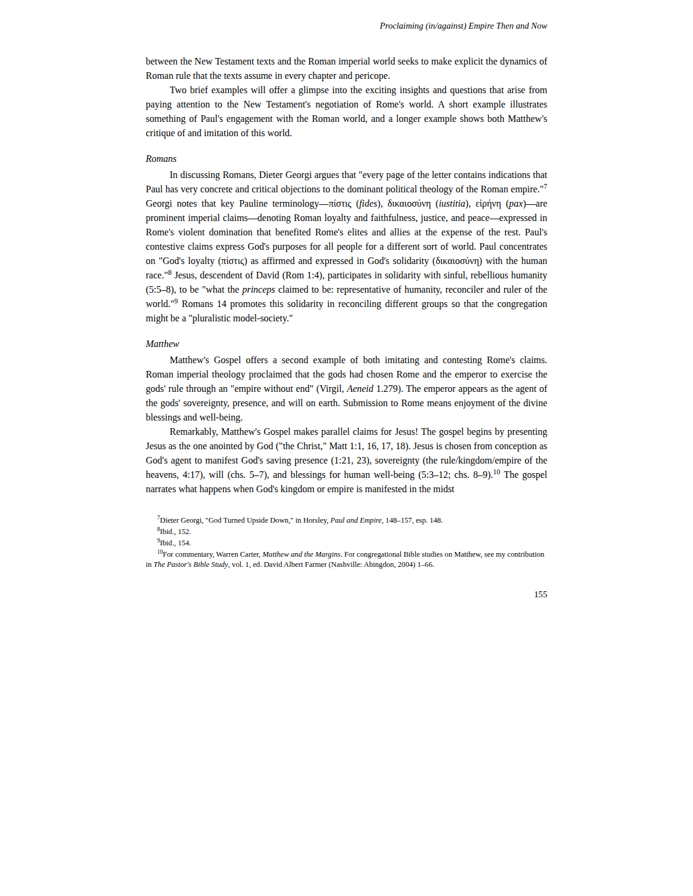Proclaiming (in/against) Empire Then and Now
between the New Testament texts and the Roman imperial world seeks to make explicit the dynamics of Roman rule that the texts assume in every chapter and pericope.
Two brief examples will offer a glimpse into the exciting insights and questions that arise from paying attention to the New Testament's negotiation of Rome's world. A short example illustrates something of Paul's engagement with the Roman world, and a longer example shows both Matthew's critique of and imitation of this world.
Romans
In discussing Romans, Dieter Georgi argues that "every page of the letter contains indications that Paul has very concrete and critical objections to the dominant political theology of the Roman empire."7 Georgi notes that key Pauline terminology—πίστις (fides), δικαιοσύνη (iustitia), εἰρήνη (pax)—are prominent imperial claims—denoting Roman loyalty and faithfulness, justice, and peace—expressed in Rome's violent domination that benefited Rome's elites and allies at the expense of the rest. Paul's contestive claims express God's purposes for all people for a different sort of world. Paul concentrates on "God's loyalty (πίστις) as affirmed and expressed in God's solidarity (δικαιοσύνη) with the human race."8 Jesus, descendent of David (Rom 1:4), participates in solidarity with sinful, rebellious humanity (5:5–8), to be "what the princeps claimed to be: representative of humanity, reconciler and ruler of the world."9 Romans 14 promotes this solidarity in reconciling different groups so that the congregation might be a "pluralistic model-society."
Matthew
Matthew's Gospel offers a second example of both imitating and contesting Rome's claims. Roman imperial theology proclaimed that the gods had chosen Rome and the emperor to exercise the gods' rule through an "empire without end" (Virgil, Aeneid 1.279). The emperor appears as the agent of the gods' sovereignty, presence, and will on earth. Submission to Rome means enjoyment of the divine blessings and well-being.
Remarkably, Matthew's Gospel makes parallel claims for Jesus! The gospel begins by presenting Jesus as the one anointed by God ("the Christ," Matt 1:1, 16, 17, 18). Jesus is chosen from conception as God's agent to manifest God's saving presence (1:21, 23), sovereignty (the rule/kingdom/empire of the heavens, 4:17), will (chs. 5–7), and blessings for human well-being (5:3–12; chs. 8–9).10 The gospel narrates what happens when God's kingdom or empire is manifested in the midst
7Dieter Georgi, "God Turned Upside Down," in Horsley, Paul and Empire, 148–157, esp. 148.
8Ibid., 152.
9Ibid., 154.
10For commentary, Warren Carter, Matthew and the Margins. For congregational Bible studies on Matthew, see my contribution in The Pastor's Bible Study, vol. 1, ed. David Albert Farmer (Nashville: Abingdon, 2004) 1–66.
155